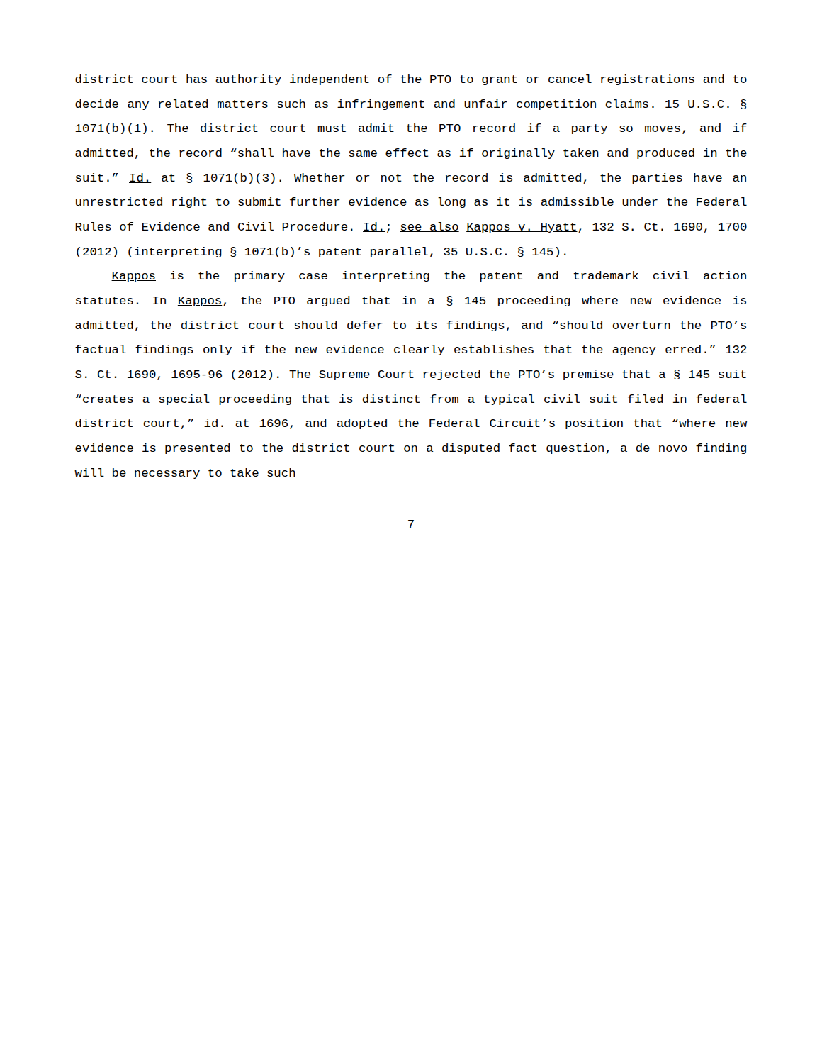district court has authority independent of the PTO to grant or cancel registrations and to decide any related matters such as infringement and unfair competition claims. 15 U.S.C. § 1071(b)(1). The district court must admit the PTO record if a party so moves, and if admitted, the record “shall have the same effect as if originally taken and produced in the suit.” Id. at § 1071(b)(3). Whether or not the record is admitted, the parties have an unrestricted right to submit further evidence as long as it is admissible under the Federal Rules of Evidence and Civil Procedure. Id.; see also Kappos v. Hyatt, 132 S. Ct. 1690, 1700 (2012) (interpreting § 1071(b)’s patent parallel, 35 U.S.C. § 145).
Kappos is the primary case interpreting the patent and trademark civil action statutes. In Kappos, the PTO argued that in a § 145 proceeding where new evidence is admitted, the district court should defer to its findings, and “should overturn the PTO’s factual findings only if the new evidence clearly establishes that the agency erred.” 132 S. Ct. 1690, 1695-96 (2012). The Supreme Court rejected the PTO’s premise that a § 145 suit “creates a special proceeding that is distinct from a typical civil suit filed in federal district court,” id. at 1696, and adopted the Federal Circuit’s position that “where new evidence is presented to the district court on a disputed fact question, a de novo finding will be necessary to take such
7